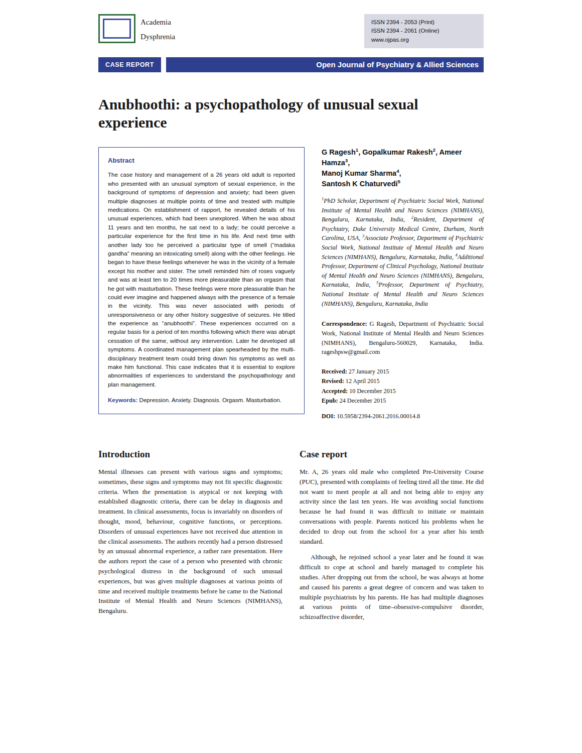Academia
Dysphrenia
ISSN 2394 - 2053 (Print)
ISSN 2394 - 2061 (Online)
www.ojpas.org
CASE REPORT
Open Journal of Psychiatry & Allied Sciences
Anubhoothi: a psychopathology of unusual sexual experience
Abstract
The case history and management of a 26 years old adult is reported who presented with an unusual symptom of sexual experience, in the background of symptoms of depression and anxiety; had been given multiple diagnoses at multiple points of time and treated with multiple medications. On establishment of rapport, he revealed details of his unusual experiences, which had been unexplored. When he was about 11 years and ten months, he sat next to a lady; he could perceive a particular experience for the first time in his life. And next time with another lady too he perceived a particular type of smell (“madaka gandha” meaning an intoxicating smell) along with the other feelings. He began to have these feelings whenever he was in the vicinity of a female except his mother and sister. The smell reminded him of roses vaguely and was at least ten to 20 times more pleasurable than an orgasm that he got with masturbation. These feelings were more pleasurable than he could ever imagine and happened always with the presence of a female in the vicinity. This was never associated with periods of unresponsiveness or any other history suggestive of seizures. He titled the experience as “anubhoothi”. These experiences occurred on a regular basis for a period of ten months following which there was abrupt cessation of the same, without any intervention. Later he developed all symptoms. A coordinated management plan spearheaded by the multi-disciplinary treatment team could bring down his symptoms as well as make him functional. This case indicates that it is essential to explore abnormalities of experiences to understand the psychopathology and plan management.
Keywords: Depression. Anxiety. Diagnosis. Orgasm. Masturbation.
G Ragesh1, Gopalkumar Rakesh2, Ameer Hamza3,
Manoj Kumar Sharma4,
Santosh K Chaturvedi5
1PhD Scholar, Department of Psychiatric Social Work, National Institute of Mental Health and Neuro Sciences (NIMHANS), Bengaluru, Karnataka, India, 2Resident, Department of Psychiatry, Duke University Medical Centre, Durham, North Carolina, USA, 3Associate Professor, Department of Psychiatric Social Work, National Institute of Mental Health and Neuro Sciences (NIMHANS), Bengaluru, Karnataka, India, 4Additional Professor, Department of Clinical Psychology, National Institute of Mental Health and Neuro Sciences (NIMHANS), Bengaluru, Karnataka, India, 5Professor, Department of Psychiatry, National Institute of Mental Health and Neuro Sciences (NIMHANS), Bengaluru, Karnataka, India
Correspondence: G Ragesh, Department of Psychiatric Social Work, National Institute of Mental Health and Neuro Sciences (NIMHANS), Bengaluru-560029, Karnataka, India. rageshpsw@gmail.com
Received: 27 January 2015
Revised: 12 April 2015
Accepted: 10 December 2015
Epub: 24 December 2015
DOI: 10.5958/2394-2061.2016.00014.8
Introduction
Mental illnesses can present with various signs and symptoms; sometimes, these signs and symptoms may not fit specific diagnostic criteria. When the presentation is atypical or not keeping with established diagnostic criteria, there can be delay in diagnosis and treatment. In clinical assessments, focus is invariably on disorders of thought, mood, behaviour, cognitive functions, or perceptions. Disorders of unusual experiences have not received due attention in the clinical assessments. The authors recently had a person distressed by an unusual abnormal experience, a rather rare presentation. Here the authors report the case of a person who presented with chronic psychological distress in the background of such unusual experiences, but was given multiple diagnoses at various points of time and received multiple treatments before he came to the National Institute of Mental Health and Neuro Sciences (NIMHANS), Bengaluru.
Case report
Mr. A, 26 years old male who completed Pre-University Course (PUC), presented with complaints of feeling tired all the time. He did not want to meet people at all and not being able to enjoy any activity since the last ten years. He was avoiding social functions because he had found it was difficult to initiate or maintain conversations with people. Parents noticed his problems when he decided to drop out from the school for a year after his tenth standard.
Although, he rejoined school a year later and he found it was difficult to cope at school and barely managed to complete his studies. After dropping out from the school, he was always at home and caused his parents a great degree of concern and was taken to multiple psychiatrists by his parents. He has had multiple diagnoses at various points of time–obsessive-compulsive disorder, schizoaffective disorder,